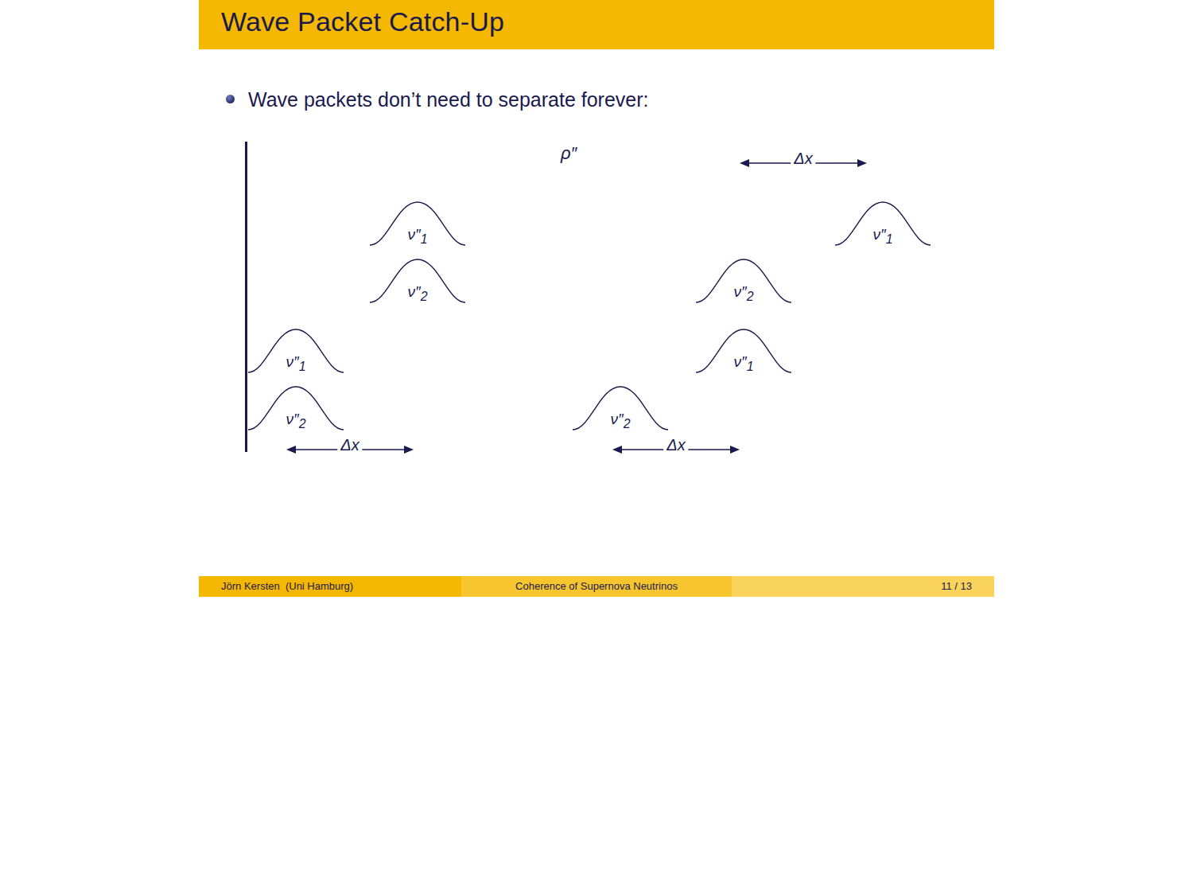Wave Packet Catch-Up
Wave packets don’t need to separate forever:
ρ″
ν″1
ν″2
ν″1
ν″2
Δx
ν″2
ν″1
ν″2
Δx
ν″1
Δx
Jörn Kersten (Uni Hamburg)
Coherence of Supernova Neutrinos
11 / 13